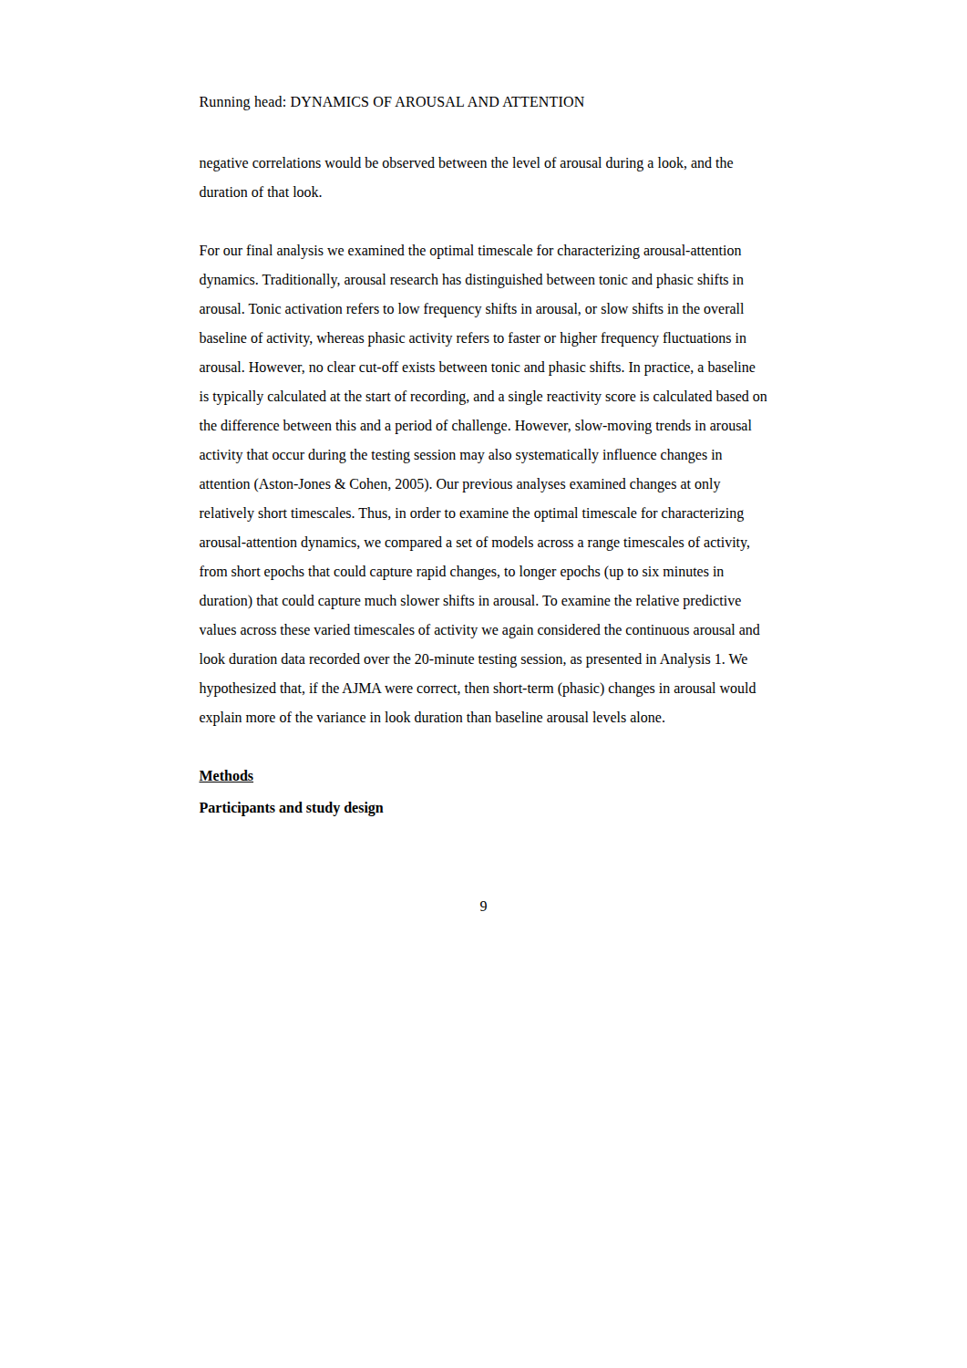Running head: DYNAMICS OF AROUSAL AND ATTENTION
negative correlations would be observed between the level of arousal during a look, and the duration of that look.
For our final analysis we examined the optimal timescale for characterizing arousal-attention dynamics. Traditionally, arousal research has distinguished between tonic and phasic shifts in arousal. Tonic activation refers to low frequency shifts in arousal, or slow shifts in the overall baseline of activity, whereas phasic activity refers to faster or higher frequency fluctuations in arousal. However, no clear cut-off exists between tonic and phasic shifts. In practice, a baseline is typically calculated at the start of recording, and a single reactivity score is calculated based on the difference between this and a period of challenge. However, slow-moving trends in arousal activity that occur during the testing session may also systematically influence changes in attention (Aston-Jones & Cohen, 2005). Our previous analyses examined changes at only relatively short timescales. Thus, in order to examine the optimal timescale for characterizing arousal-attention dynamics, we compared a set of models across a range timescales of activity, from short epochs that could capture rapid changes, to longer epochs (up to six minutes in duration) that could capture much slower shifts in arousal. To examine the relative predictive values across these varied timescales of activity we again considered the continuous arousal and look duration data recorded over the 20-minute testing session, as presented in Analysis 1. We hypothesized that, if the AJMA were correct, then short-term (phasic) changes in arousal would explain more of the variance in look duration than baseline arousal levels alone.
Methods
Participants and study design
9